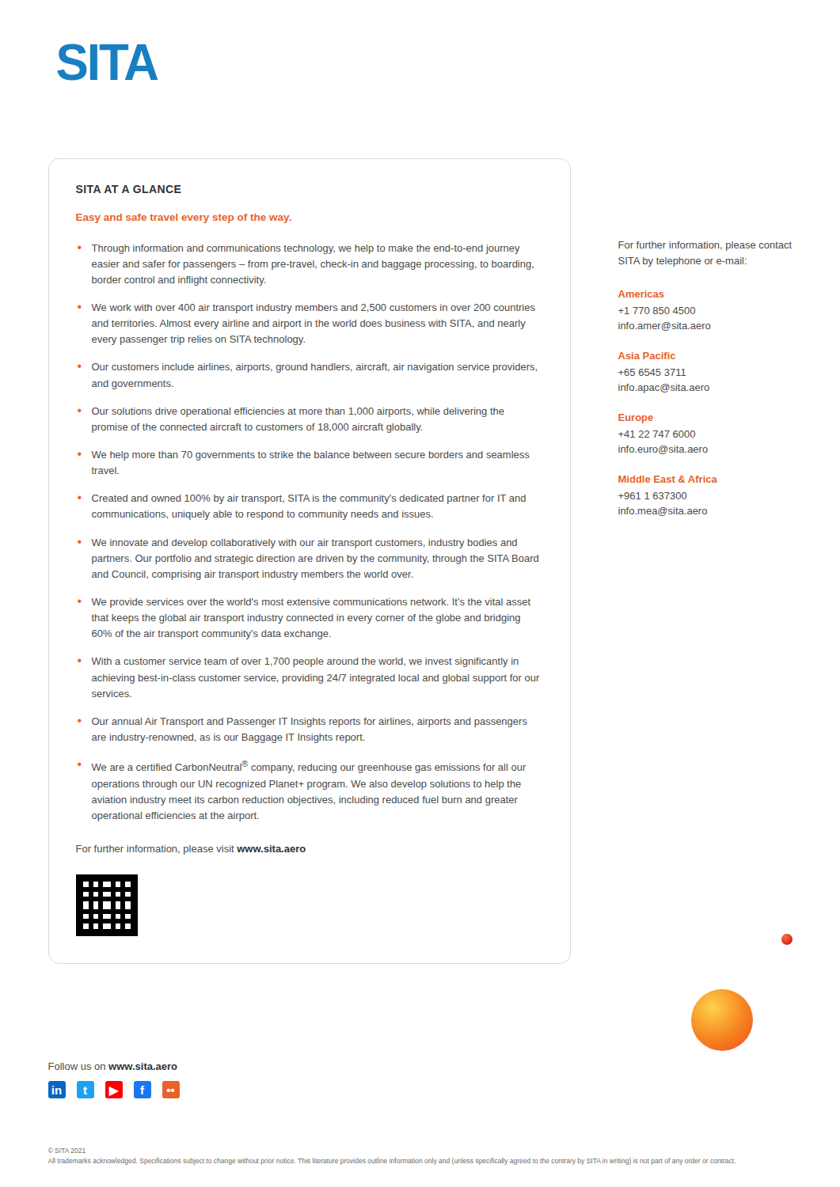SITA
SITA at a glance
Easy and safe travel every step of the way.
Through information and communications technology, we help to make the end-to-end journey easier and safer for passengers – from pre-travel, check-in and baggage processing, to boarding, border control and inflight connectivity.
We work with over 400 air transport industry members and 2,500 customers in over 200 countries and territories. Almost every airline and airport in the world does business with SITA, and nearly every passenger trip relies on SITA technology.
Our customers include airlines, airports, ground handlers, aircraft, air navigation service providers, and governments.
Our solutions drive operational efficiencies at more than 1,000 airports, while delivering the promise of the connected aircraft to customers of 18,000 aircraft globally.
We help more than 70 governments to strike the balance between secure borders and seamless travel.
Created and owned 100% by air transport, SITA is the community's dedicated partner for IT and communications, uniquely able to respond to community needs and issues.
We innovate and develop collaboratively with our air transport customers, industry bodies and partners. Our portfolio and strategic direction are driven by the community, through the SITA Board and Council, comprising air transport industry members the world over.
We provide services over the world's most extensive communications network. It's the vital asset that keeps the global air transport industry connected in every corner of the globe and bridging 60% of the air transport community's data exchange.
With a customer service team of over 1,700 people around the world, we invest significantly in achieving best-in-class customer service, providing 24/7 integrated local and global support for our services.
Our annual Air Transport and Passenger IT Insights reports for airlines, airports and passengers are industry-renowned, as is our Baggage IT Insights report.
We are a certified CarbonNeutral® company, reducing our greenhouse gas emissions for all our operations through our UN recognized Planet+ program. We also develop solutions to help the aviation industry meet its carbon reduction objectives, including reduced fuel burn and greater operational efficiencies at the airport.
For further information, please visit www.sita.aero
For further information, please contact SITA by telephone or e-mail:
Americas
+1 770 850 4500
info.amer@sita.aero
Asia Pacific
+65 6545 3711
info.apac@sita.aero
Europe
+41 22 747 6000
info.euro@sita.aero
Middle East & Africa
+961 1 637300
info.mea@sita.aero
Follow us on www.sita.aero
in t ▶ f ••
© SITA 2021
All trademarks acknowledged. Specifications subject to change without prior notice. This literature provides outline information only and (unless specifically agreed to the contrary by SITA in writing) is not part of any order or contract.